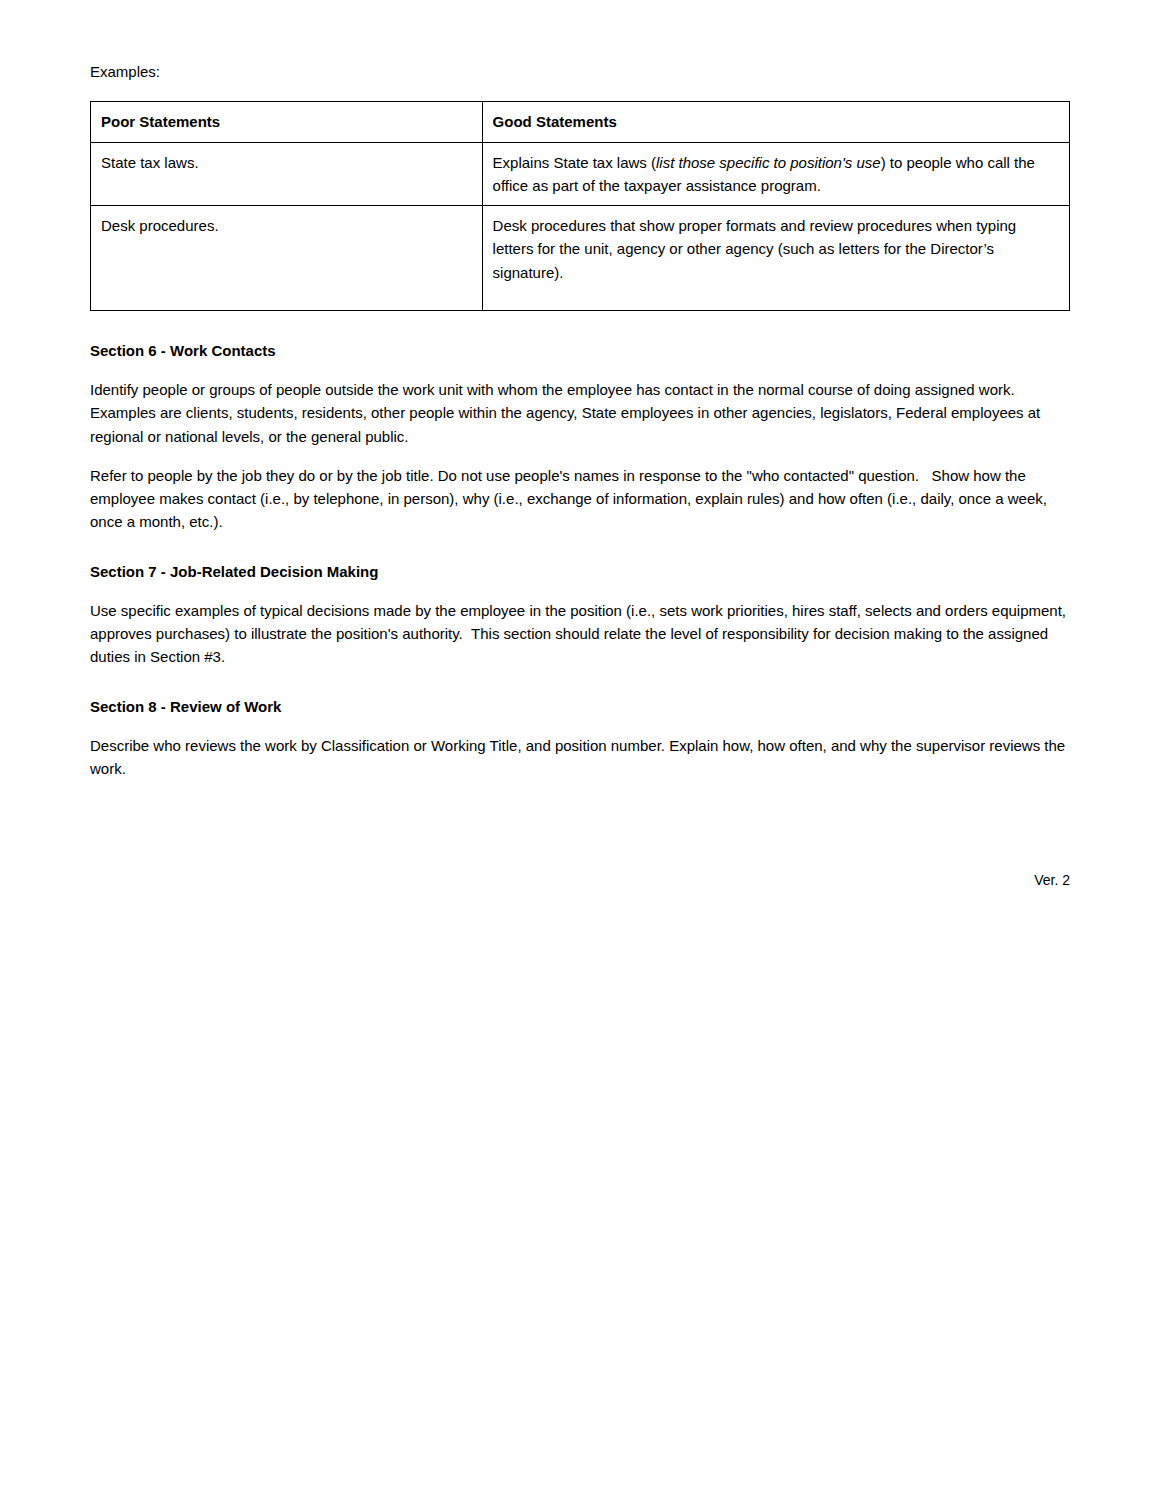Examples:
| Poor Statements | Good Statements |
| --- | --- |
| State tax laws. | Explains State tax laws ( list those specific to position's use ) to people who call the office as part of the taxpayer assistance program. |
| Desk procedures. | Desk procedures that show proper formats and review procedures when typing letters for the unit, agency or other agency (such as letters for the Director’s signature). |
Section 6 - Work Contacts
Identify people or groups of people outside the work unit with whom the employee has contact in the normal course of doing assigned work. Examples are clients, students, residents, other people within the agency, State employees in other agencies, legislators, Federal employees at regional or national levels, or the general public.
Refer to people by the job they do or by the job title. Do not use people's names in response to the "who contacted" question. Show how the employee makes contact (i.e., by telephone, in person), why (i.e., exchange of information, explain rules) and how often (i.e., daily, once a week, once a month, etc.).
Section 7 - Job-Related Decision Making
Use specific examples of typical decisions made by the employee in the position (i.e., sets work priorities, hires staff, selects and orders equipment, approves purchases) to illustrate the position's authority. This section should relate the level of responsibility for decision making to the assigned duties in Section #3.
Section 8 - Review of Work
Describe who reviews the work by Classification or Working Title, and position number. Explain how, how often, and why the supervisor reviews the work.
Ver. 2